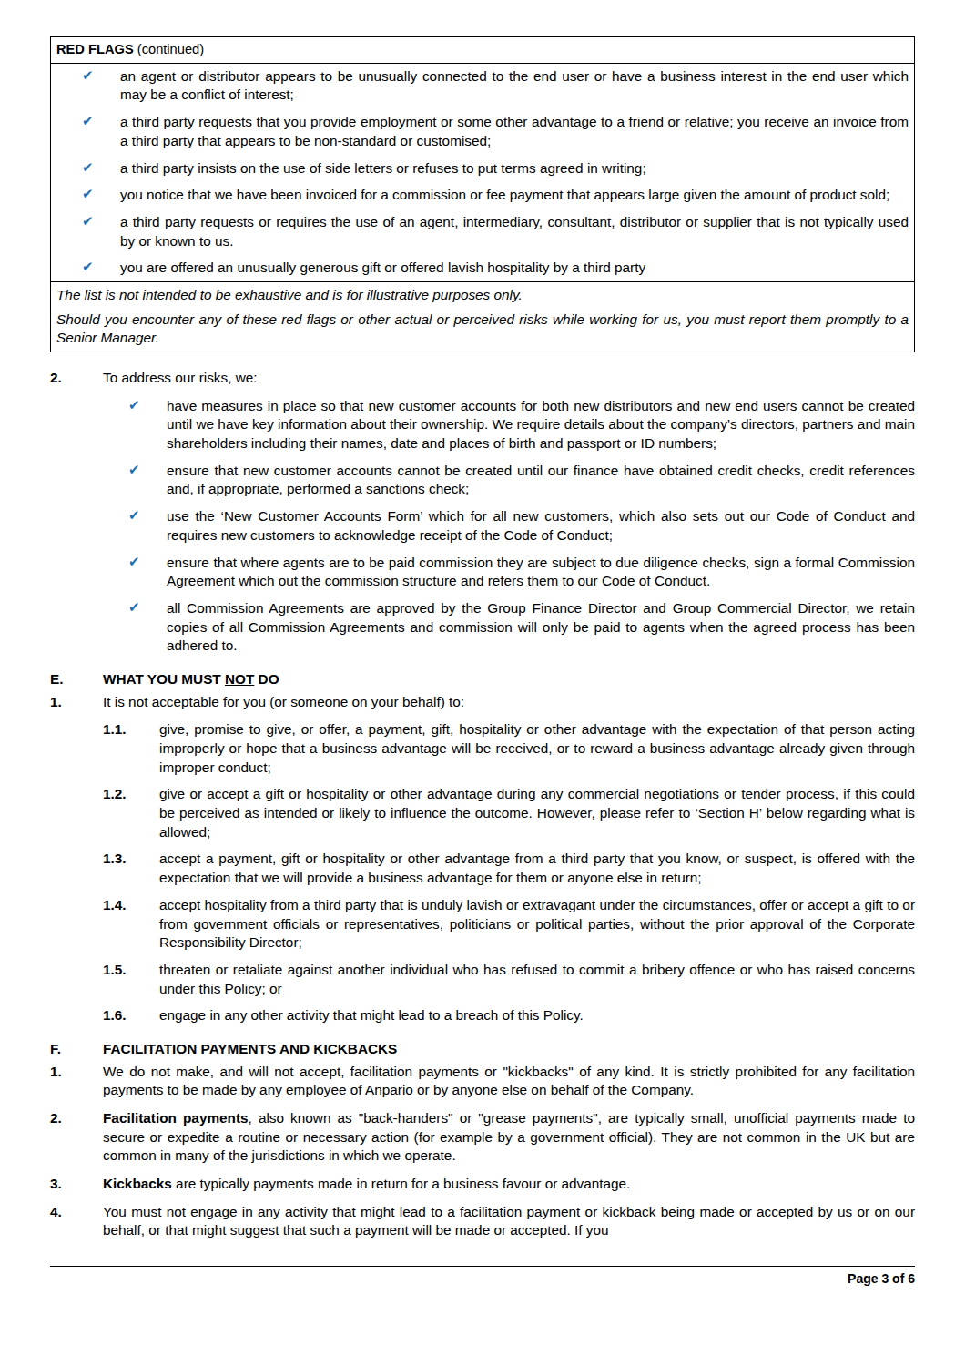| RED FLAGS (continued) |
| --- |
| an agent or distributor appears to be unusually connected to the end user or have a business interest in the end user which may be a conflict of interest; a third party requests that you provide employment or some other advantage to a friend or relative; you receive an invoice from a third party that appears to be non-standard or customised; a third party insists on the use of side letters or refuses to put terms agreed in writing; you notice that we have been invoiced for a commission or fee payment that appears large given the amount of product sold; a third party requests or requires the use of an agent, intermediary, consultant, distributor or supplier that is not typically used by or known to us. you are offered an unusually generous gift or offered lavish hospitality by a third party |
| The list is not intended to be exhaustive and is for illustrative purposes only. Should you encounter any of these red flags or other actual or perceived risks while working for us, you must report them promptly to a Senior Manager. |
2.
To address our risks, we:
have measures in place so that new customer accounts for both new distributors and new end users cannot be created until we have key information about their ownership. We require details about the company’s directors, partners and main shareholders including their names, date and places of birth and passport or ID numbers;
ensure that new customer accounts cannot be created until our finance have obtained credit checks, credit references and, if appropriate, performed a sanctions check;
use the ‘New Customer Accounts Form’ which for all new customers, which also sets out our Code of Conduct and requires new customers to acknowledge receipt of the Code of Conduct;
ensure that where agents are to be paid commission they are subject to due diligence checks, sign a formal Commission Agreement which out the commission structure and refers them to our Code of Conduct.
all Commission Agreements are approved by the Group Finance Director and Group Commercial Director, we retain copies of all Commission Agreements and commission will only be paid to agents when the agreed process has been adhered to.
E.
WHAT YOU MUST NOT DO
1.
It is not acceptable for you (or someone on your behalf) to:
1.1.
give, promise to give, or offer, a payment, gift, hospitality or other advantage with the expectation of that person acting improperly or hope that a business advantage will be received, or to reward a business advantage already given through improper conduct;
1.2.
give or accept a gift or hospitality or other advantage during any commercial negotiations or tender process, if this could be perceived as intended or likely to influence the outcome. However, please refer to ‘Section H’ below regarding what is allowed;
1.3.
accept a payment, gift or hospitality or other advantage from a third party that you know, or suspect, is offered with the expectation that we will provide a business advantage for them or anyone else in return;
1.4.
accept hospitality from a third party that is unduly lavish or extravagant under the circumstances, offer or accept a gift to or from government officials or representatives, politicians or political parties, without the prior approval of the Corporate Responsibility Director;
1.5.
threaten or retaliate against another individual who has refused to commit a bribery offence or who has raised concerns under this Policy; or
1.6.
engage in any other activity that might lead to a breach of this Policy.
F.
FACILITATION PAYMENTS AND KICKBACKS
1.
We do not make, and will not accept, facilitation payments or "kickbacks" of any kind. It is strictly prohibited for any facilitation payments to be made by any employee of Anpario or by anyone else on behalf of the Company.
2.
Facilitation payments, also known as "back-handers" or "grease payments", are typically small, unofficial payments made to secure or expedite a routine or necessary action (for example by a government official). They are not common in the UK but are common in many of the jurisdictions in which we operate.
3.
Kickbacks are typically payments made in return for a business favour or advantage.
4.
You must not engage in any activity that might lead to a facilitation payment or kickback being made or accepted by us or on our behalf, or that might suggest that such a payment will be made or accepted. If you
Page 3 of 6